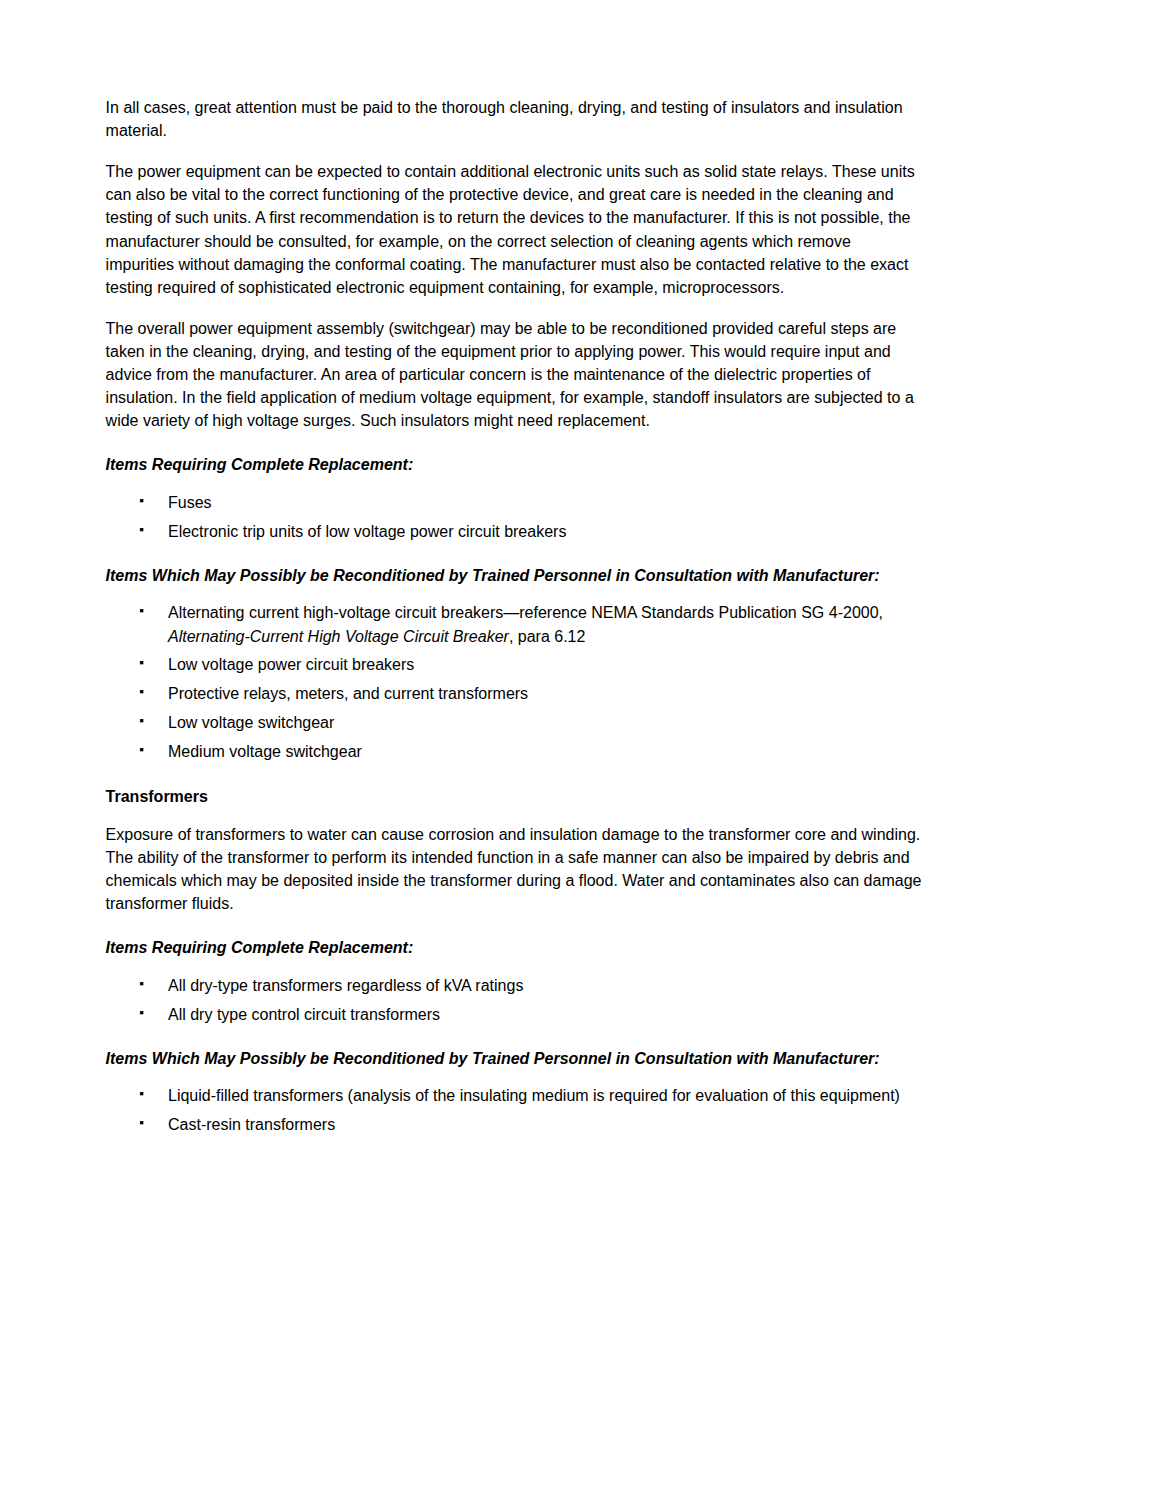In all cases, great attention must be paid to the thorough cleaning, drying, and testing of insulators and insulation material.
The power equipment can be expected to contain additional electronic units such as solid state relays. These units can also be vital to the correct functioning of the protective device, and great care is needed in the cleaning and testing of such units. A first recommendation is to return the devices to the manufacturer. If this is not possible, the manufacturer should be consulted, for example, on the correct selection of cleaning agents which remove impurities without damaging the conformal coating. The manufacturer must also be contacted relative to the exact testing required of sophisticated electronic equipment containing, for example, microprocessors.
The overall power equipment assembly (switchgear) may be able to be reconditioned provided careful steps are taken in the cleaning, drying, and testing of the equipment prior to applying power. This would require input and advice from the manufacturer. An area of particular concern is the maintenance of the dielectric properties of insulation. In the field application of medium voltage equipment, for example, standoff insulators are subjected to a wide variety of high voltage surges. Such insulators might need replacement.
Items Requiring Complete Replacement:
Fuses
Electronic trip units of low voltage power circuit breakers
Items Which May Possibly be Reconditioned by Trained Personnel in Consultation with Manufacturer:
Alternating current high-voltage circuit breakers—reference NEMA Standards Publication SG 4-2000, Alternating-Current High Voltage Circuit Breaker, para 6.12
Low voltage power circuit breakers
Protective relays, meters, and current transformers
Low voltage switchgear
Medium voltage switchgear
Transformers
Exposure of transformers to water can cause corrosion and insulation damage to the transformer core and winding. The ability of the transformer to perform its intended function in a safe manner can also be impaired by debris and chemicals which may be deposited inside the transformer during a flood. Water and contaminates also can damage transformer fluids.
Items Requiring Complete Replacement:
All dry-type transformers regardless of kVA ratings
All dry type control circuit transformers
Items Which May Possibly be Reconditioned by Trained Personnel in Consultation with Manufacturer:
Liquid-filled transformers (analysis of the insulating medium is required for evaluation of this equipment)
Cast-resin transformers